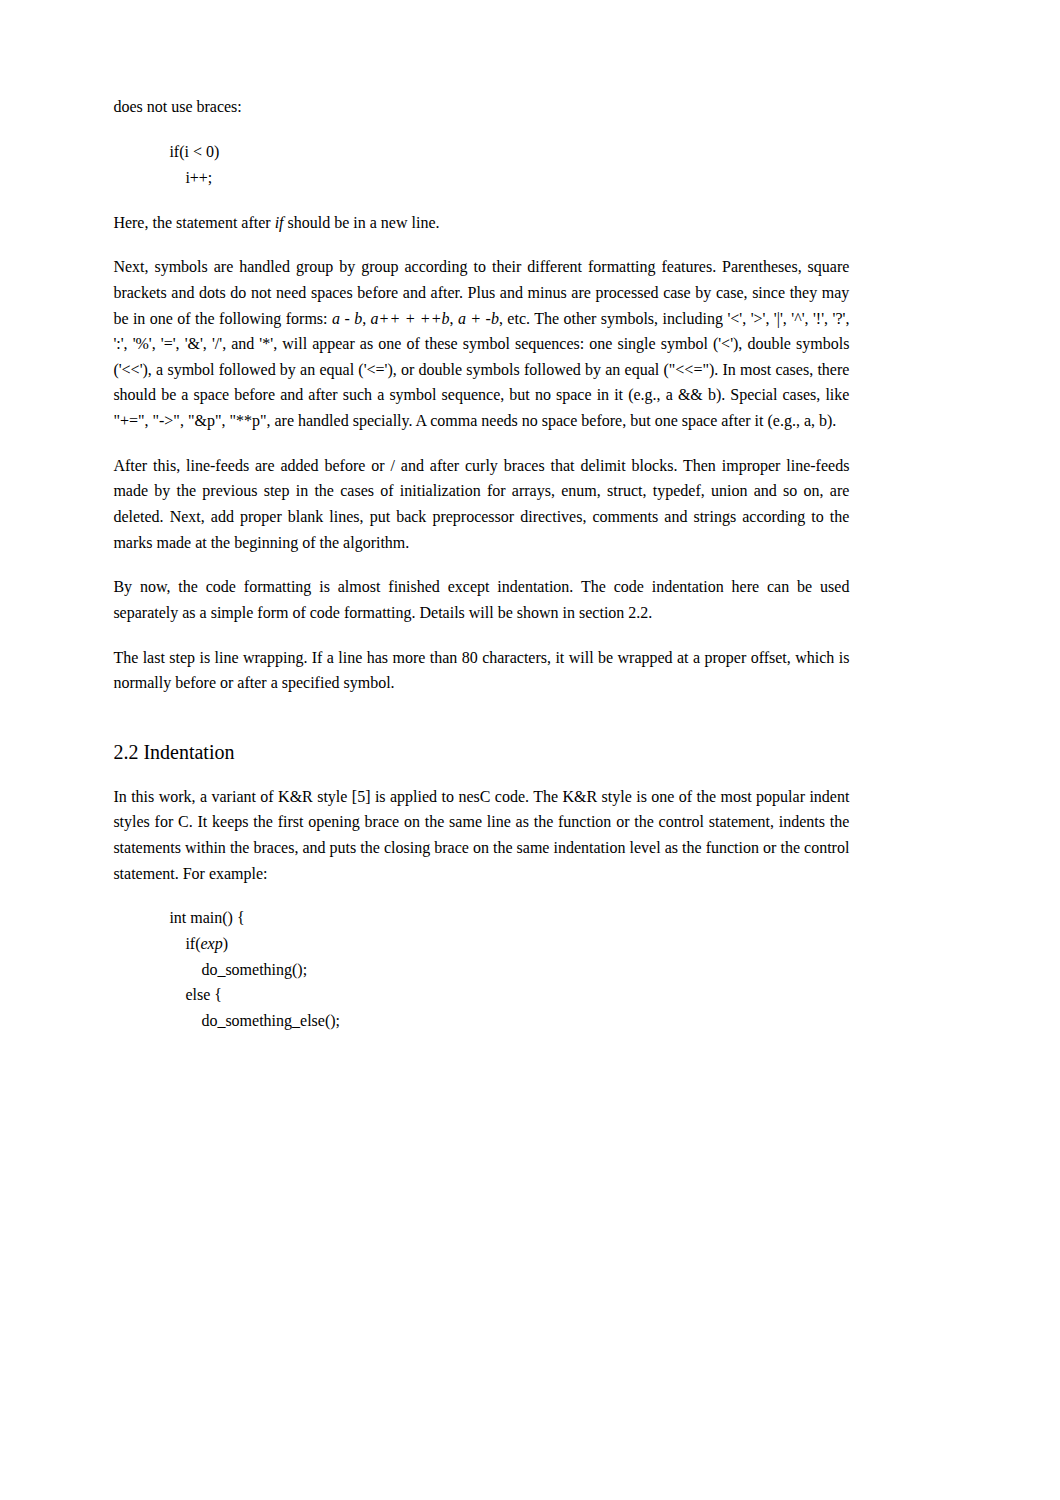does not use braces:
    if(i < 0)
        i++;
Here, the statement after if should be in a new line.
Next, symbols are handled group by group according to their different formatting features. Parentheses, square brackets and dots do not need spaces before and after. Plus and minus are processed case by case, since they may be in one of the following forms: a - b, a++ + ++b, a + -b, etc. The other symbols, including '<', '>', '|', '^', '!', '?', ':', '%', '=', '&', '/', and '*', will appear as one of these symbol sequences: one single symbol ('<'), double symbols ('<<'), a symbol followed by an equal ('<='), or double symbols followed by an equal ("<<="). In most cases, there should be a space before and after such a symbol sequence, but no space in it (e.g., a && b). Special cases, like "+=", "->", "&p", "**p", are handled specially. A comma needs no space before, but one space after it (e.g., a, b).
After this, line-feeds are added before or / and after curly braces that delimit blocks. Then improper line-feeds made by the previous step in the cases of initialization for arrays, enum, struct, typedef, union and so on, are deleted. Next, add proper blank lines, put back preprocessor directives, comments and strings according to the marks made at the beginning of the algorithm.
By now, the code formatting is almost finished except indentation. The code indentation here can be used separately as a simple form of code formatting. Details will be shown in section 2.2.
The last step is line wrapping. If a line has more than 80 characters, it will be wrapped at a proper offset, which is normally before or after a specified symbol.
2.2 Indentation
In this work, a variant of K&R style [5] is applied to nesC code. The K&R style is one of the most popular indent styles for C. It keeps the first opening brace on the same line as the function or the control statement, indents the statements within the braces, and puts the closing brace on the same indentation level as the function or the control statement. For example:
    int main() {
        if(exp)
            do_something();
        else {
            do_something_else();